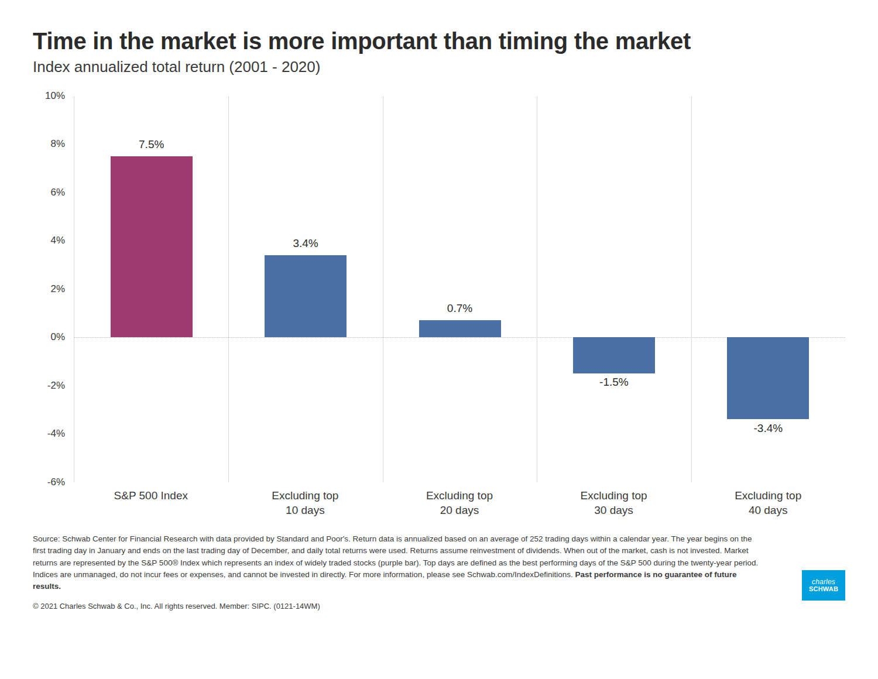Time in the market is more important than timing the market
Index annualized total return (2001 - 2020)
Scale: 10% at top (y=0), -6% at bottom (y=660). 16 pct-points over 660px => 41.25px per pct. Zero line at (10 - 0) * 41.25 = 412.5px from top.
10% 8% 6% 4% 2% 0% -2% -4% -6%
7.5%
3.4%
0.7%
-1.5%
-3.4%
S&P 500 Index
Excluding top
10 days
Excluding top
20 days
Excluding top
30 days
Excluding top
40 days
Source: Schwab Center for Financial Research with data provided by Standard and Poor's. Return data is annualized based on an average of 252 trading days within a calendar year. The year begins on the first trading day in January and ends on the last trading day of December, and daily total returns were used. Returns assume reinvestment of dividends. When out of the market, cash is not invested. Market returns are represented by the S&P 500® Index which represents an index of widely traded stocks (purple bar). Top days are defined as the best performing days of the S&P 500 during the twenty-year period. Indices are unmanaged, do not incur fees or expenses, and cannot be invested in directly. For more information, please see Schwab.com/IndexDefinitions. Past performance is no guarantee of future results.
© 2021 Charles Schwab & Co., Inc. All rights reserved. Member: SIPC. (0121-14WM)
charles SCHWAB